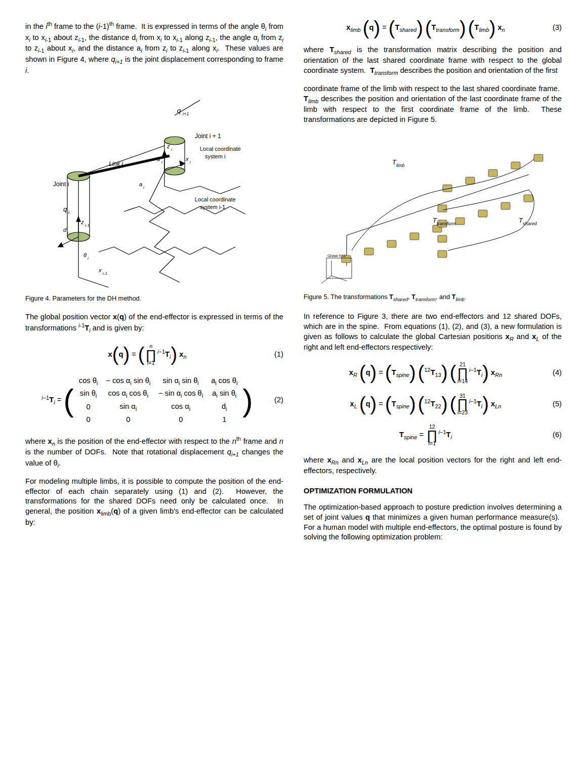in the ith frame to the (i-1)th frame. It is expressed in terms of the angle θi from xi to xi-1 about zi-1, the distance di from xi to xi-1 along zi-1, the angle αi from zi to zi-1 about xi, and the distance ai from zi to zi-1 along xi. These values are shown in Figure 4, where qi+1 is the joint displacement corresponding to frame i.
Figure 4. Parameters for the DH method.
The global position vector x(q) of the end-effector is expressed in terms of the transformations i-1Ti and is given by:
x(q) = (n∏i=1i−1Ti) xn
(1)
i−1Ti = (
| cos θ i | − cos α i sin θ i | sin α i sin θ i | a i cos θ i |
| sin θ i | cos α i cos θ i | − sin α i cos θ i | a i sin θ i |
| 0 | sin α i | cos α i | d i |
| 0 | 0 | 0 | 1 |
)
(2)
where xn is the position of the end-effector with respect to the nth frame and n is the number of DOFs. Note that rotational displacement qi+1 changes the value of θi.
For modeling multiple limbs, it is possible to compute the position of the end-effector of each chain separately using (1) and (2). However, the transformations for the shared DOFs need only be calculated once. In general, the position xlimb(q) of a given limb's end-effector can be calculated by:
xlimb (q) = (Tshared) (Ttransform) (Tlimb) xn
(3)
where Tshared is the transformation matrix describing the position and orientation of the last shared coordinate frame with respect to the global coordinate system. Ttransform describes the position and orientation of the first
coordinate frame of the limb with respect to the last shared coordinate frame. Tlimb describes the position and orientation of the last coordinate frame of the limb with respect to the first coordinate frame of the limb. These transformations are depicted in Figure 5.
Figure 5. The transformations Tshared, Ttransform, and Tlimb.
In reference to Figure 3, there are two end-effectors and 12 shared DOFs, which are in the spine. From equations (1), (2), and (3), a new formulation is given as follows to calculate the global Cartesian positions xR and xL of the right and left end-effectors respectively:
xR (q) = (Tspine) (12T13) (21∏i=14i−1Ti) xRn
(4)
xL (q) = (Tspine) (12T22) (31∏i=23i−1Ti) xLn
(5)
Tspine = 12∏i=1i−1Ti
(6)
where xRn and xLn are the local position vectors for the right and left end-effectors, respectively.
Optimization Formulation
The optimization-based approach to posture prediction involves determining a set of joint values q that minimizes a given human performance measure(s). For a human model with multiple end-effectors, the optimal posture is found by solving the following optimization problem: